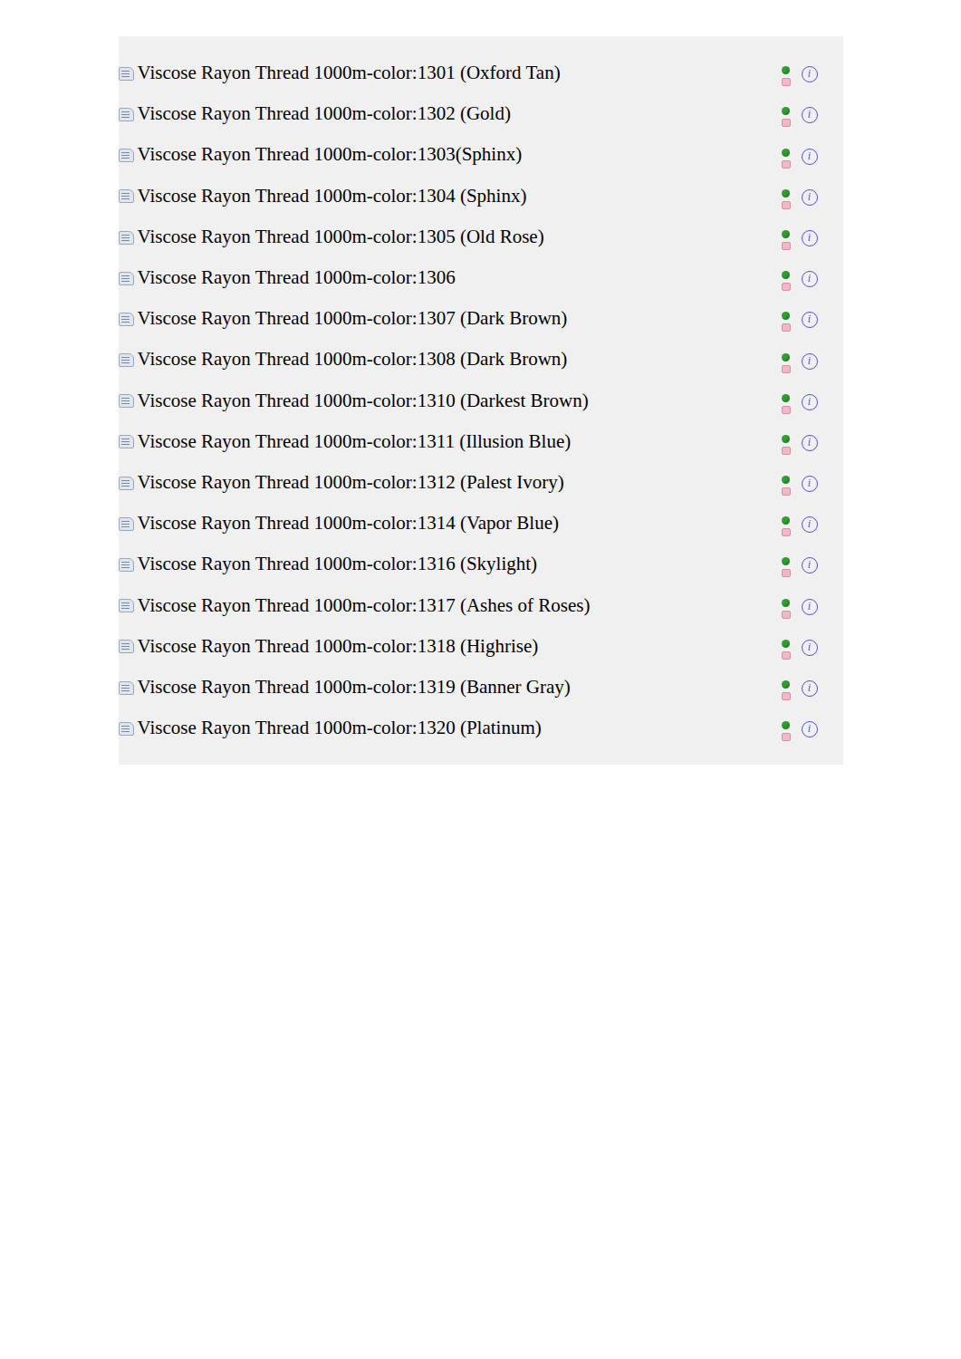| Viscose Rayon Thread 1000m-color:1301 (Oxford Tan) | i |
| Viscose Rayon Thread 1000m-color:1302 (Gold) | i |
| Viscose Rayon Thread 1000m-color:1303(Sphinx) | i |
| Viscose Rayon Thread 1000m-color:1304 (Sphinx) | i |
| Viscose Rayon Thread 1000m-color:1305 (Old Rose) | i |
| Viscose Rayon Thread 1000m-color:1306 | i |
| Viscose Rayon Thread 1000m-color:1307 (Dark Brown) | i |
| Viscose Rayon Thread 1000m-color:1308 (Dark Brown) | i |
| Viscose Rayon Thread 1000m-color:1310 (Darkest Brown) | i |
| Viscose Rayon Thread 1000m-color:1311 (Illusion Blue) | i |
| Viscose Rayon Thread 1000m-color:1312 (Palest Ivory) | i |
| Viscose Rayon Thread 1000m-color:1314 (Vapor Blue) | i |
| Viscose Rayon Thread 1000m-color:1316 (Skylight) | i |
| Viscose Rayon Thread 1000m-color:1317 (Ashes of Roses) | i |
| Viscose Rayon Thread 1000m-color:1318 (Highrise) | i |
| Viscose Rayon Thread 1000m-color:1319 (Banner Gray) | i |
| Viscose Rayon Thread 1000m-color:1320 (Platinum) | i |